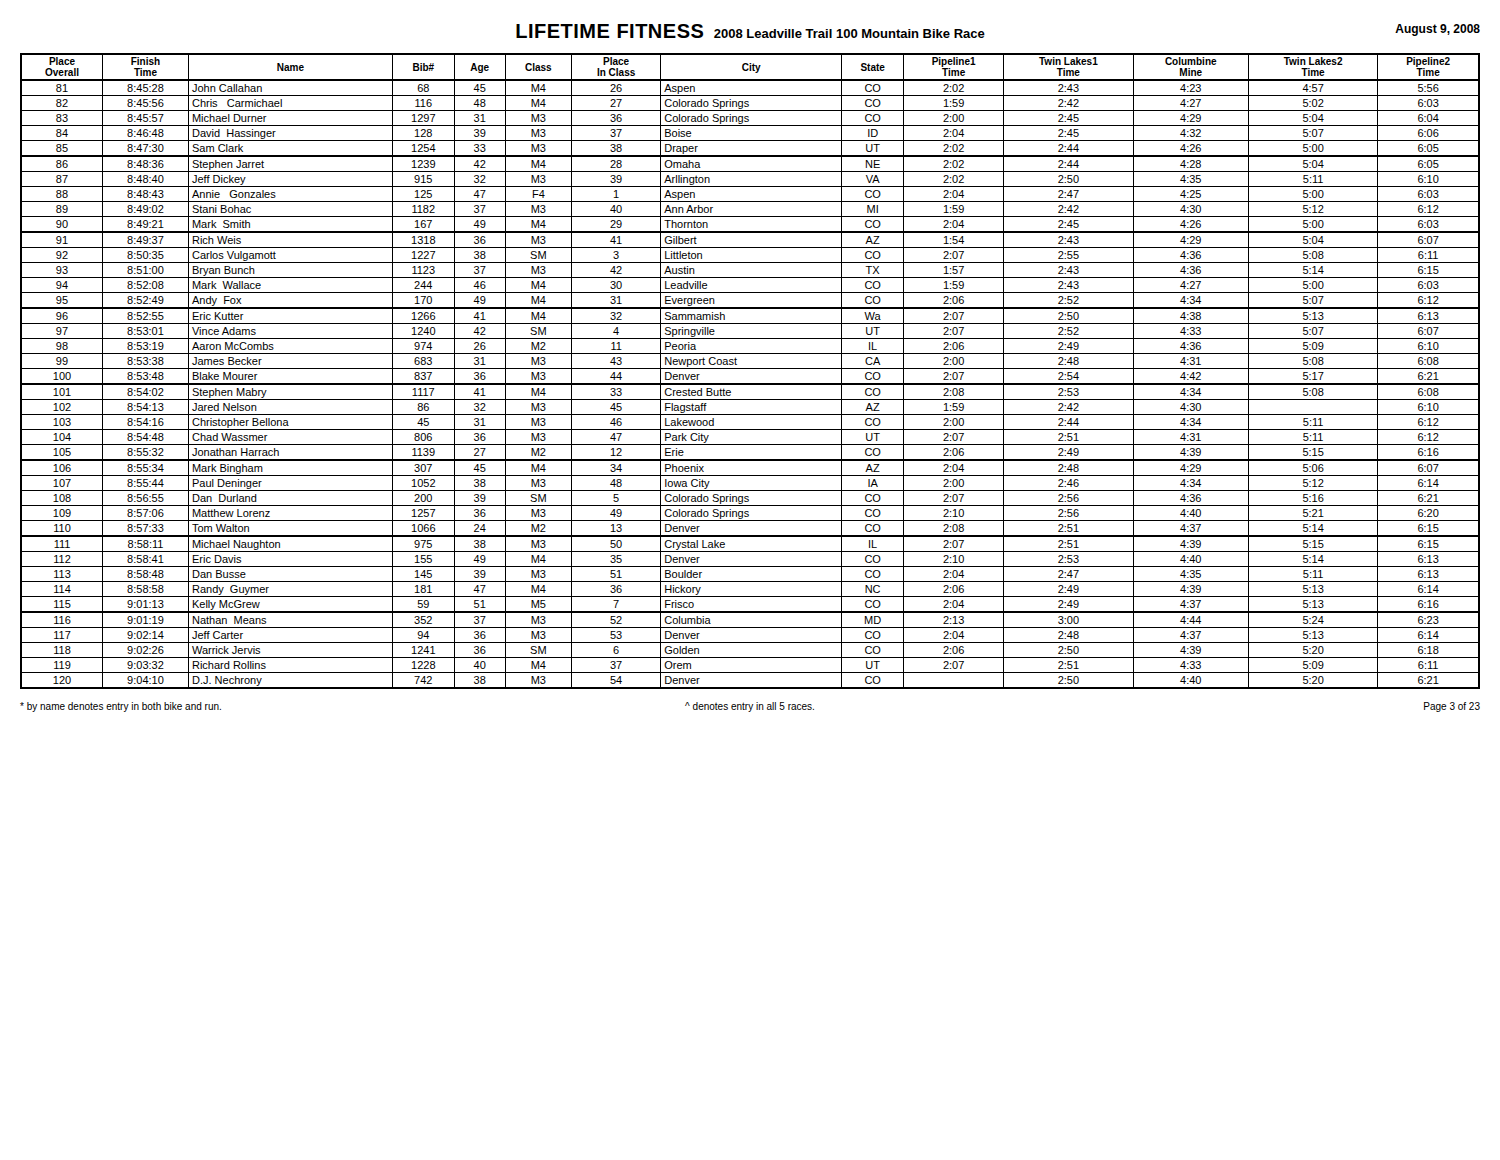LIFETIME FITNESS 2008 Leadville Trail 100 Mountain Bike Race
August 9, 2008
Race results, places 81–120
| Place Overall | Finish Time | Name | Bib# | Age | Class | Place In Class | City | State | Pipeline1 Time | Twin Lakes1 Time | Columbine Mine | Twin Lakes2 Time | Pipeline2 Time |
| --- | --- | --- | --- | --- | --- | --- | --- | --- | --- | --- | --- | --- | --- |
| 81 | 8:45:28 | John Callahan | 68 | 45 | M4 | 26 | Aspen | CO | 2:02 | 2:43 | 4:23 | 4:57 | 5:56 |
| 82 | 8:45:56 | Chris Carmichael | 116 | 48 | M4 | 27 | Colorado Springs | CO | 1:59 | 2:42 | 4:27 | 5:02 | 6:03 |
| 83 | 8:45:57 | Michael Durner | 1297 | 31 | M3 | 36 | Colorado Springs | CO | 2:00 | 2:45 | 4:29 | 5:04 | 6:04 |
| 84 | 8:46:48 | David Hassinger | 128 | 39 | M3 | 37 | Boise | ID | 2:04 | 2:45 | 4:32 | 5:07 | 6:06 |
| 85 | 8:47:30 | Sam Clark | 1254 | 33 | M3 | 38 | Draper | UT | 2:02 | 2:44 | 4:26 | 5:00 | 6:05 |
| 86 | 8:48:36 | Stephen Jarret | 1239 | 42 | M4 | 28 | Omaha | NE | 2:02 | 2:44 | 4:28 | 5:04 | 6:05 |
| 87 | 8:48:40 | Jeff Dickey | 915 | 32 | M3 | 39 | Arllington | VA | 2:02 | 2:50 | 4:35 | 5:11 | 6:10 |
| 88 | 8:48:43 | Annie Gonzales | 125 | 47 | F4 | 1 | Aspen | CO | 2:04 | 2:47 | 4:25 | 5:00 | 6:03 |
| 89 | 8:49:02 | Stani Bohac | 1182 | 37 | M3 | 40 | Ann Arbor | MI | 1:59 | 2:42 | 4:30 | 5:12 | 6:12 |
| 90 | 8:49:21 | Mark Smith | 167 | 49 | M4 | 29 | Thornton | CO | 2:04 | 2:45 | 4:26 | 5:00 | 6:03 |
| 91 | 8:49:37 | Rich Weis | 1318 | 36 | M3 | 41 | Gilbert | AZ | 1:54 | 2:43 | 4:29 | 5:04 | 6:07 |
| 92 | 8:50:35 | Carlos Vulgamott | 1227 | 38 | SM | 3 | Littleton | CO | 2:07 | 2:55 | 4:36 | 5:08 | 6:11 |
| 93 | 8:51:00 | Bryan Bunch | 1123 | 37 | M3 | 42 | Austin | TX | 1:57 | 2:43 | 4:36 | 5:14 | 6:15 |
| 94 | 8:52:08 | Mark Wallace | 244 | 46 | M4 | 30 | Leadville | CO | 1:59 | 2:43 | 4:27 | 5:00 | 6:03 |
| 95 | 8:52:49 | Andy Fox | 170 | 49 | M4 | 31 | Evergreen | CO | 2:06 | 2:52 | 4:34 | 5:07 | 6:12 |
| 96 | 8:52:55 | Eric Kutter | 1266 | 41 | M4 | 32 | Sammamish | Wa | 2:07 | 2:50 | 4:38 | 5:13 | 6:13 |
| 97 | 8:53:01 | Vince Adams | 1240 | 42 | SM | 4 | Springville | UT | 2:07 | 2:52 | 4:33 | 5:07 | 6:07 |
| 98 | 8:53:19 | Aaron McCombs | 974 | 26 | M2 | 11 | Peoria | IL | 2:06 | 2:49 | 4:36 | 5:09 | 6:10 |
| 99 | 8:53:38 | James Becker | 683 | 31 | M3 | 43 | Newport Coast | CA | 2:00 | 2:48 | 4:31 | 5:08 | 6:08 |
| 100 | 8:53:48 | Blake Mourer | 837 | 36 | M3 | 44 | Denver | CO | 2:07 | 2:54 | 4:42 | 5:17 | 6:21 |
| 101 | 8:54:02 | Stephen Mabry | 1117 | 41 | M4 | 33 | Crested Butte | CO | 2:08 | 2:53 | 4:34 | 5:08 | 6:08 |
| 102 | 8:54:13 | Jared Nelson | 86 | 32 | M3 | 45 | Flagstaff | AZ | 1:59 | 2:42 | 4:30 | | 6:10 |
| 103 | 8:54:16 | Christopher Bellona | 45 | 31 | M3 | 46 | Lakewood | CO | 2:00 | 2:44 | 4:34 | 5:11 | 6:12 |
| 104 | 8:54:48 | Chad Wassmer | 806 | 36 | M3 | 47 | Park City | UT | 2:07 | 2:51 | 4:31 | 5:11 | 6:12 |
| 105 | 8:55:32 | Jonathan Harrach | 1139 | 27 | M2 | 12 | Erie | CO | 2:06 | 2:49 | 4:39 | 5:15 | 6:16 |
| 106 | 8:55:34 | Mark Bingham | 307 | 45 | M4 | 34 | Phoenix | AZ | 2:04 | 2:48 | 4:29 | 5:06 | 6:07 |
| 107 | 8:55:44 | Paul Deninger | 1052 | 38 | M3 | 48 | Iowa City | IA | 2:00 | 2:46 | 4:34 | 5:12 | 6:14 |
| 108 | 8:56:55 | Dan Durland | 200 | 39 | SM | 5 | Colorado Springs | CO | 2:07 | 2:56 | 4:36 | 5:16 | 6:21 |
| 109 | 8:57:06 | Matthew Lorenz | 1257 | 36 | M3 | 49 | Colorado Springs | CO | 2:10 | 2:56 | 4:40 | 5:21 | 6:20 |
| 110 | 8:57:33 | Tom Walton | 1066 | 24 | M2 | 13 | Denver | CO | 2:08 | 2:51 | 4:37 | 5:14 | 6:15 |
| 111 | 8:58:11 | Michael Naughton | 975 | 38 | M3 | 50 | Crystal Lake | IL | 2:07 | 2:51 | 4:39 | 5:15 | 6:15 |
| 112 | 8:58:41 | Eric Davis | 155 | 49 | M4 | 35 | Denver | CO | 2:10 | 2:53 | 4:40 | 5:14 | 6:13 |
| 113 | 8:58:48 | Dan Busse | 145 | 39 | M3 | 51 | Boulder | CO | 2:04 | 2:47 | 4:35 | 5:11 | 6:13 |
| 114 | 8:58:58 | Randy Guymer | 181 | 47 | M4 | 36 | Hickory | NC | 2:06 | 2:49 | 4:39 | 5:13 | 6:14 |
| 115 | 9:01:13 | Kelly McGrew | 59 | 51 | M5 | 7 | Frisco | CO | 2:04 | 2:49 | 4:37 | 5:13 | 6:16 |
| 116 | 9:01:19 | Nathan Means | 352 | 37 | M3 | 52 | Columbia | MD | 2:13 | 3:00 | 4:44 | 5:24 | 6:23 |
| 117 | 9:02:14 | Jeff Carter | 94 | 36 | M3 | 53 | Denver | CO | 2:04 | 2:48 | 4:37 | 5:13 | 6:14 |
| 118 | 9:02:26 | Warrick Jervis | 1241 | 36 | SM | 6 | Golden | CO | 2:06 | 2:50 | 4:39 | 5:20 | 6:18 |
| 119 | 9:03:32 | Richard Rollins | 1228 | 40 | M4 | 37 | Orem | UT | 2:07 | 2:51 | 4:33 | 5:09 | 6:11 |
| 120 | 9:04:10 | D.J. Nechrony | 742 | 38 | M3 | 54 | Denver | CO | | 2:50 | 4:40 | 5:20 | 6:21 |
* by name denotes entry in both bike and run. ^ denotes entry in all 5 races. Page 3 of 23